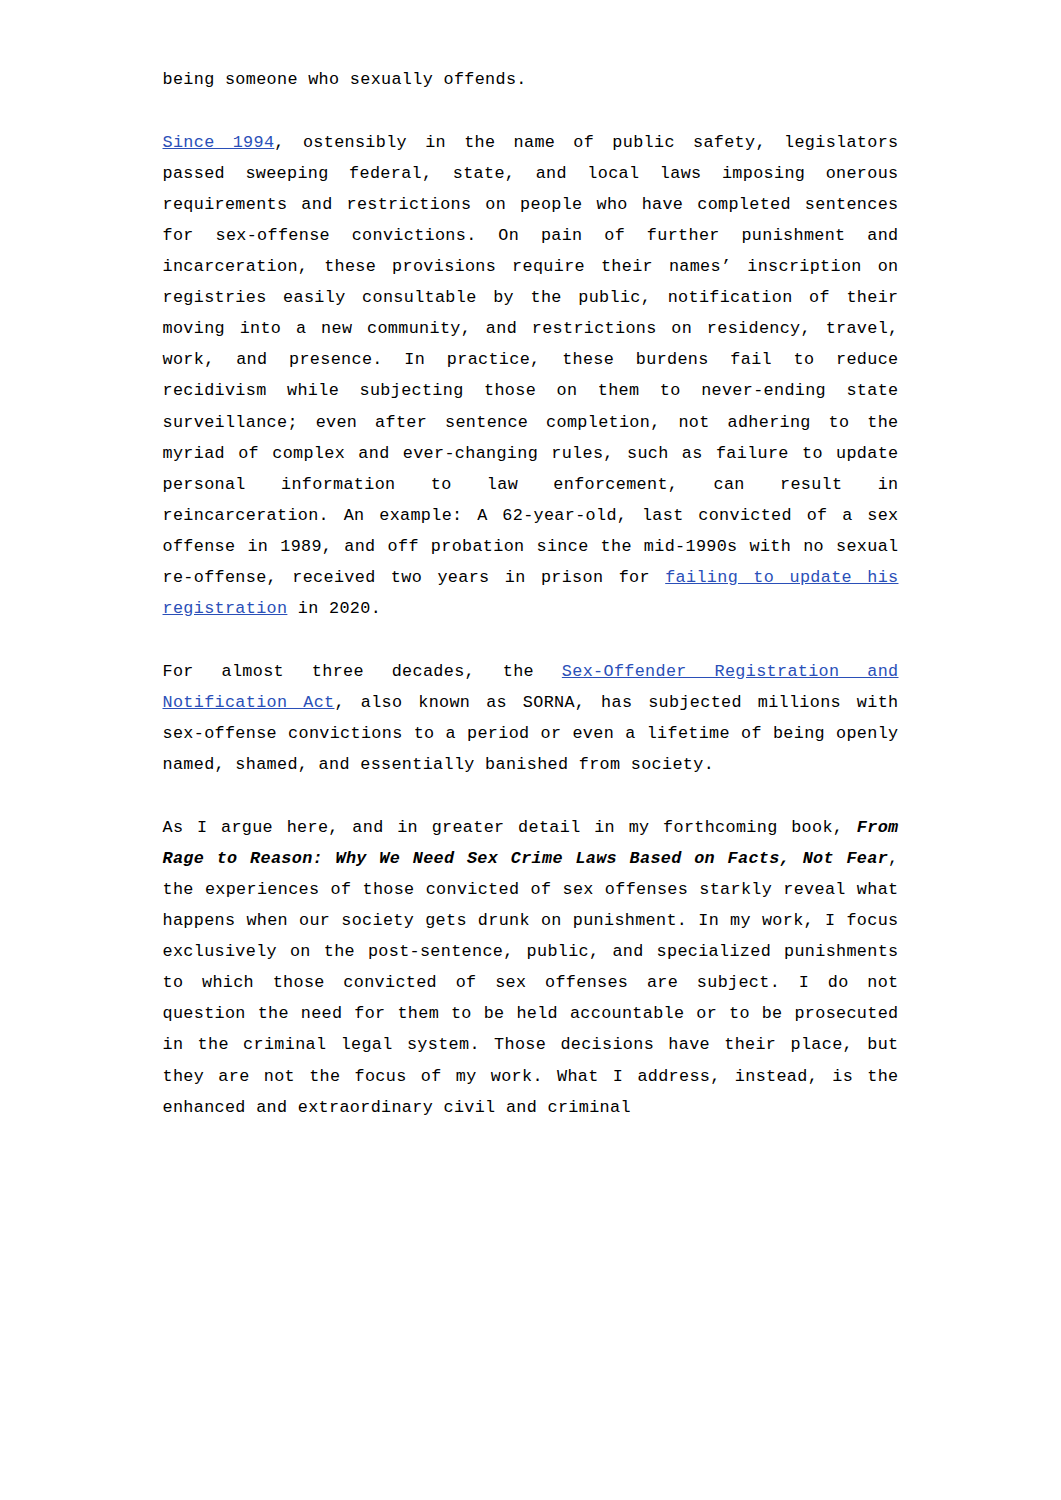being someone who sexually offends.
Since 1994, ostensibly in the name of public safety, legislators passed sweeping federal, state, and local laws imposing onerous requirements and restrictions on people who have completed sentences for sex-offense convictions. On pain of further punishment and incarceration, these provisions require their names’ inscription on registries easily consultable by the public, notification of their moving into a new community, and restrictions on residency, travel, work, and presence. In practice, these burdens fail to reduce recidivism while subjecting those on them to never-ending state surveillance; even after sentence completion, not adhering to the myriad of complex and ever-changing rules, such as failure to update personal information to law enforcement, can result in reincarceration. An example: A 62-year-old, last convicted of a sex offense in 1989, and off probation since the mid-1990s with no sexual re-offense, received two years in prison for failing to update his registration in 2020.
For almost three decades, the Sex-Offender Registration and Notification Act, also known as SORNA, has subjected millions with sex-offense convictions to a period or even a lifetime of being openly named, shamed, and essentially banished from society.
As I argue here, and in greater detail in my forthcoming book, From Rage to Reason: Why We Need Sex Crime Laws Based on Facts, Not Fear, the experiences of those convicted of sex offenses starkly reveal what happens when our society gets drunk on punishment. In my work, I focus exclusively on the post-sentence, public, and specialized punishments to which those convicted of sex offenses are subject. I do not question the need for them to be held accountable or to be prosecuted in the criminal legal system. Those decisions have their place, but they are not the focus of my work. What I address, instead, is the enhanced and extraordinary civil and criminal